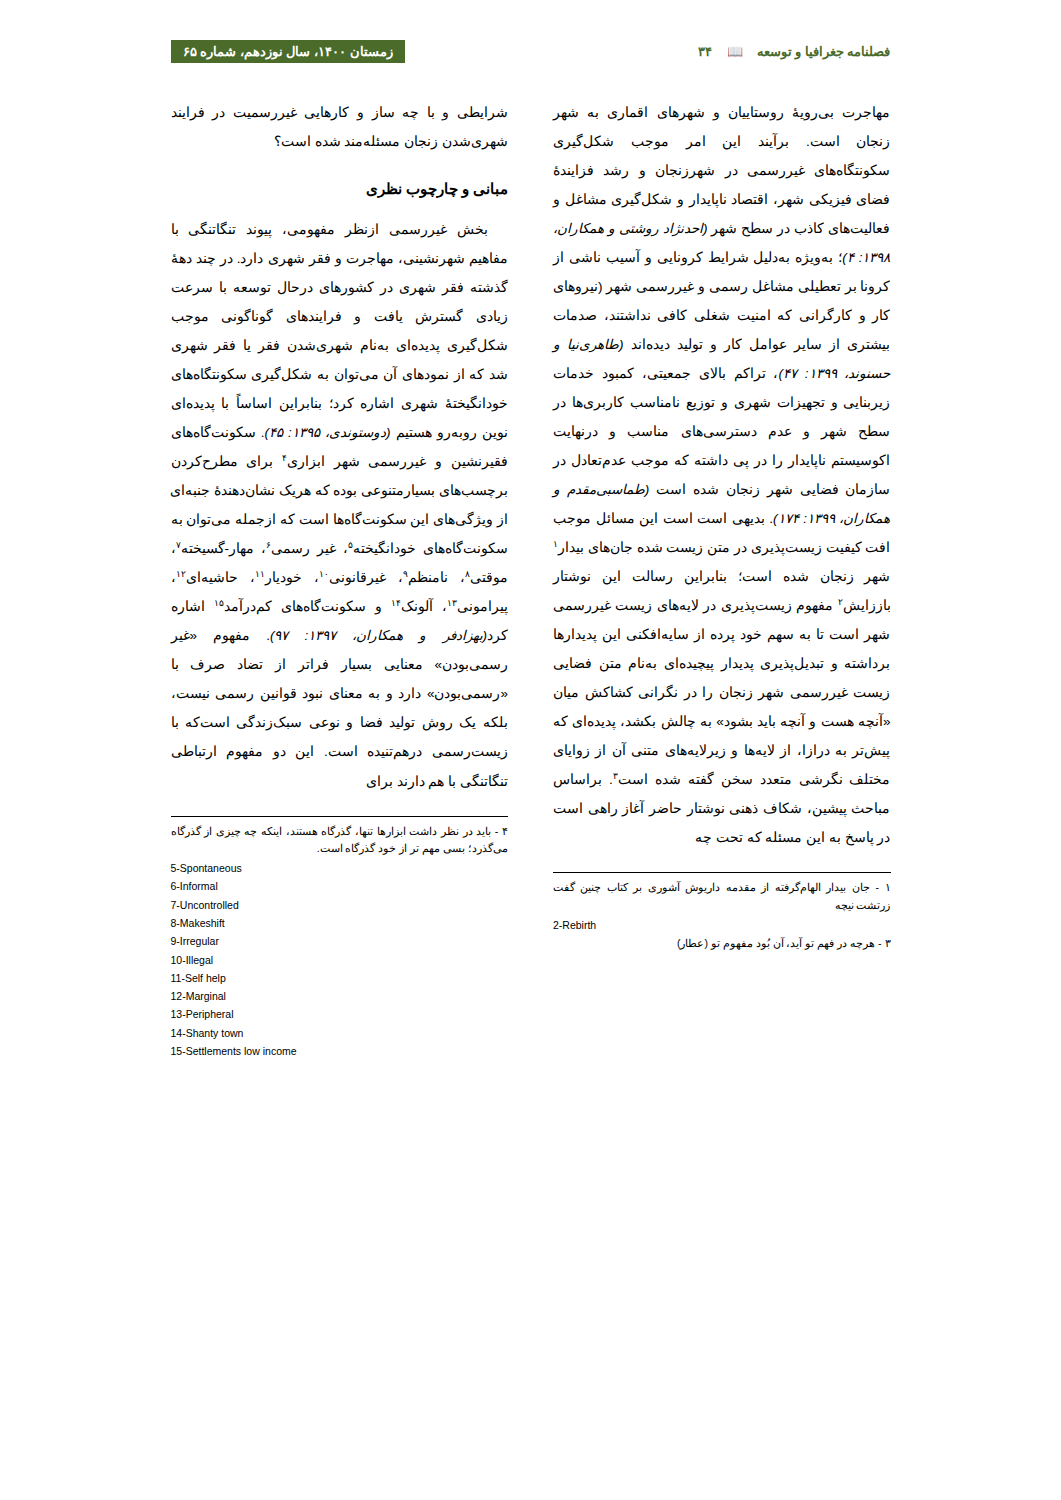فصلنامه جغرافیا و توسعه 📖 ۳۴
زمستان ۱۴۰۰، سال نوزدهم، شماره ۶۵
مهاجرت بی‌رویۀ روستاییان و شهرهای اقماری به شهر زنجان است. برآیند این امر موجب شکل‌گیری سکونتگاه‌های غیررسمی در شهرزنجان و رشد فزایندۀ فضای فیزیکی شهر، اقتصاد ناپایدار و شکل‌گیری مشاغل و فعالیت‌های کاذب در سطح شهر (احدنژاد روشتی و همکاران، ۱۳۹۸: ۴)؛ به‌ویژه به‌دلیل شرایط کرونایی و آسیب ناشی از کرونا بر تعطیلی مشاغل رسمی و غیررسمی شهر (نیروهای کار و کارگرانی که امنیت شغلی کافی نداشتند، صدمات بیشتری از سایر عوامل کار و تولید دیده‌اند (طاهری‌نیا و حسنوند، ۱۳۹۹: ۴۷)، تراکم بالای جمعیتی، کمبود خدمات زیربنایی و تجهیزات شهری و توزیع نامناسب کاربری‌ها در سطح شهر و عدم دسترسی‌های مناسب و درنهایت اکوسیستم ناپایدار را در پی داشته که موجب عدم‌تعادل در سازمان فضایی شهر زنجان شده است (طماسبی‌مقدم و همکاران، ۱۳۹۹: ۱۷۴). بدیهی است است این مسائل موجب افت کیفیت زیست‌پذیری در متن زیست شده جان‌های بیدار۱ شهر زنجان شده است؛ بنابراین رسالت این نوشتار باززایش۲ مفهوم زیست‌پذیری در لایه‌های زیست غیررسمی شهر است تا به سهم خود پرده از سایه‌افکنی این پدیدارها برداشته و تبدیل‌پذیری پدیدار پیچیده‌ای به‌نام متن فضایی زیست غیررسمی شهر زنجان را در نگرانی کشاکش میان «آنچه هست و آنچه باید بشود» به چالش بکشد، پدیده‌ای که پیش‌تر به درازا، از لایه‌ها و زیرلایه‌های متنی آن از زوایای مختلف نگرشی متعدد سخن گفته شده است۳. براساس مباحث پیشین، شکاف ذهنی نوشتار حاضر آغاز راهی است در پاسخ به این مسئله که تحت چه
۱ - جان بیدار الهام‌گرفته از مقدمه داریوش آشوری بر کتاب چنین گفت زرتشت نیچه
2-Rebirth
۳ - هرچه در فهم تو آید، آن بُود مفهوم تو (عطار)
شرایطی و با چه ساز و کارهایی غیررسمیت در فرایند شهری‌شدن زنجان مسئله‌مند شده است؟
مبانی و چارچوب نظری
بخش غیررسمی ازنظر مفهومی، پیوند تنگاتنگی با مفاهیم شهرنشینی، مهاجرت و فقر شهری دارد. در چند دهۀ گذشته فقر شهری در کشورهای درحال توسعه با سرعت زیادی گسترش یافت و فرایندهای گوناگونی موجب شکل‌گیری پدیده‌ای به‌نام شهری‌شدن فقر یا فقر شهری شد که از نمودهای آن می‌توان به شکل‌گیری سکونتگاه‌های خودانگیختۀ شهری اشاره کرد؛ بنابراین اساساً با پدیده‌ای نوین روبه‌رو هستیم (دوستوندی، ۱۳۹۵: ۴۵). سکونت‌گاه‌های فقیرنشین و غیررسمی شهر ابزاری۴ برای مطرح‌کردن برچسب‌های بسیارمتنوعی بوده که هریک نشان‌دهندۀ جنبه‌ای از ویژگی‌های این سکونت‌گاه‌ها است که ازجمله می‌توان به سکونت‌گاه‌های خودانگیخته۵، غیر رسمی۶، مهار-گسیخته۷، موقتی۸، نامنظم۹، غیرقانونی۱۰، خودیار۱۱، حاشیه‌ای۱۲، پیرامونی۱۳، آلونک۱۴ و سکونت‌گاه‌های کم‌درآمد۱۵ اشاره کرد(بهزادفر و همکاران، ۱۳۹۷: ۹۷). مفهوم «غیر رسمی‌بودن» معنایی بسیار فراتر از تضاد صرف با «رسمی‌بودن» دارد و به معنای نبود قوانین رسمی نیست، بلکه یک روش تولید فضا و نوعی سبک‌زندگی است‌که با زیست‌رسمی درهم‌تنیده است. این دو مفهوم ارتباطی تنگاتنگی با هم دارند برای
۴ - باید در نظر داشت ابزارها تنها، گذرگاه هستند، اینکه چه چیزی از گذرگاه می‌گذرد؛ بسی مهم تر از خود گذرگاه است.
5-Spontaneous
6-Informal
7-Uncontrolled
8-Makeshift
9-Irregular
10-Illegal
11-Self help
12-Marginal
13-Peripheral
14-Shanty town
15-Settlements low income